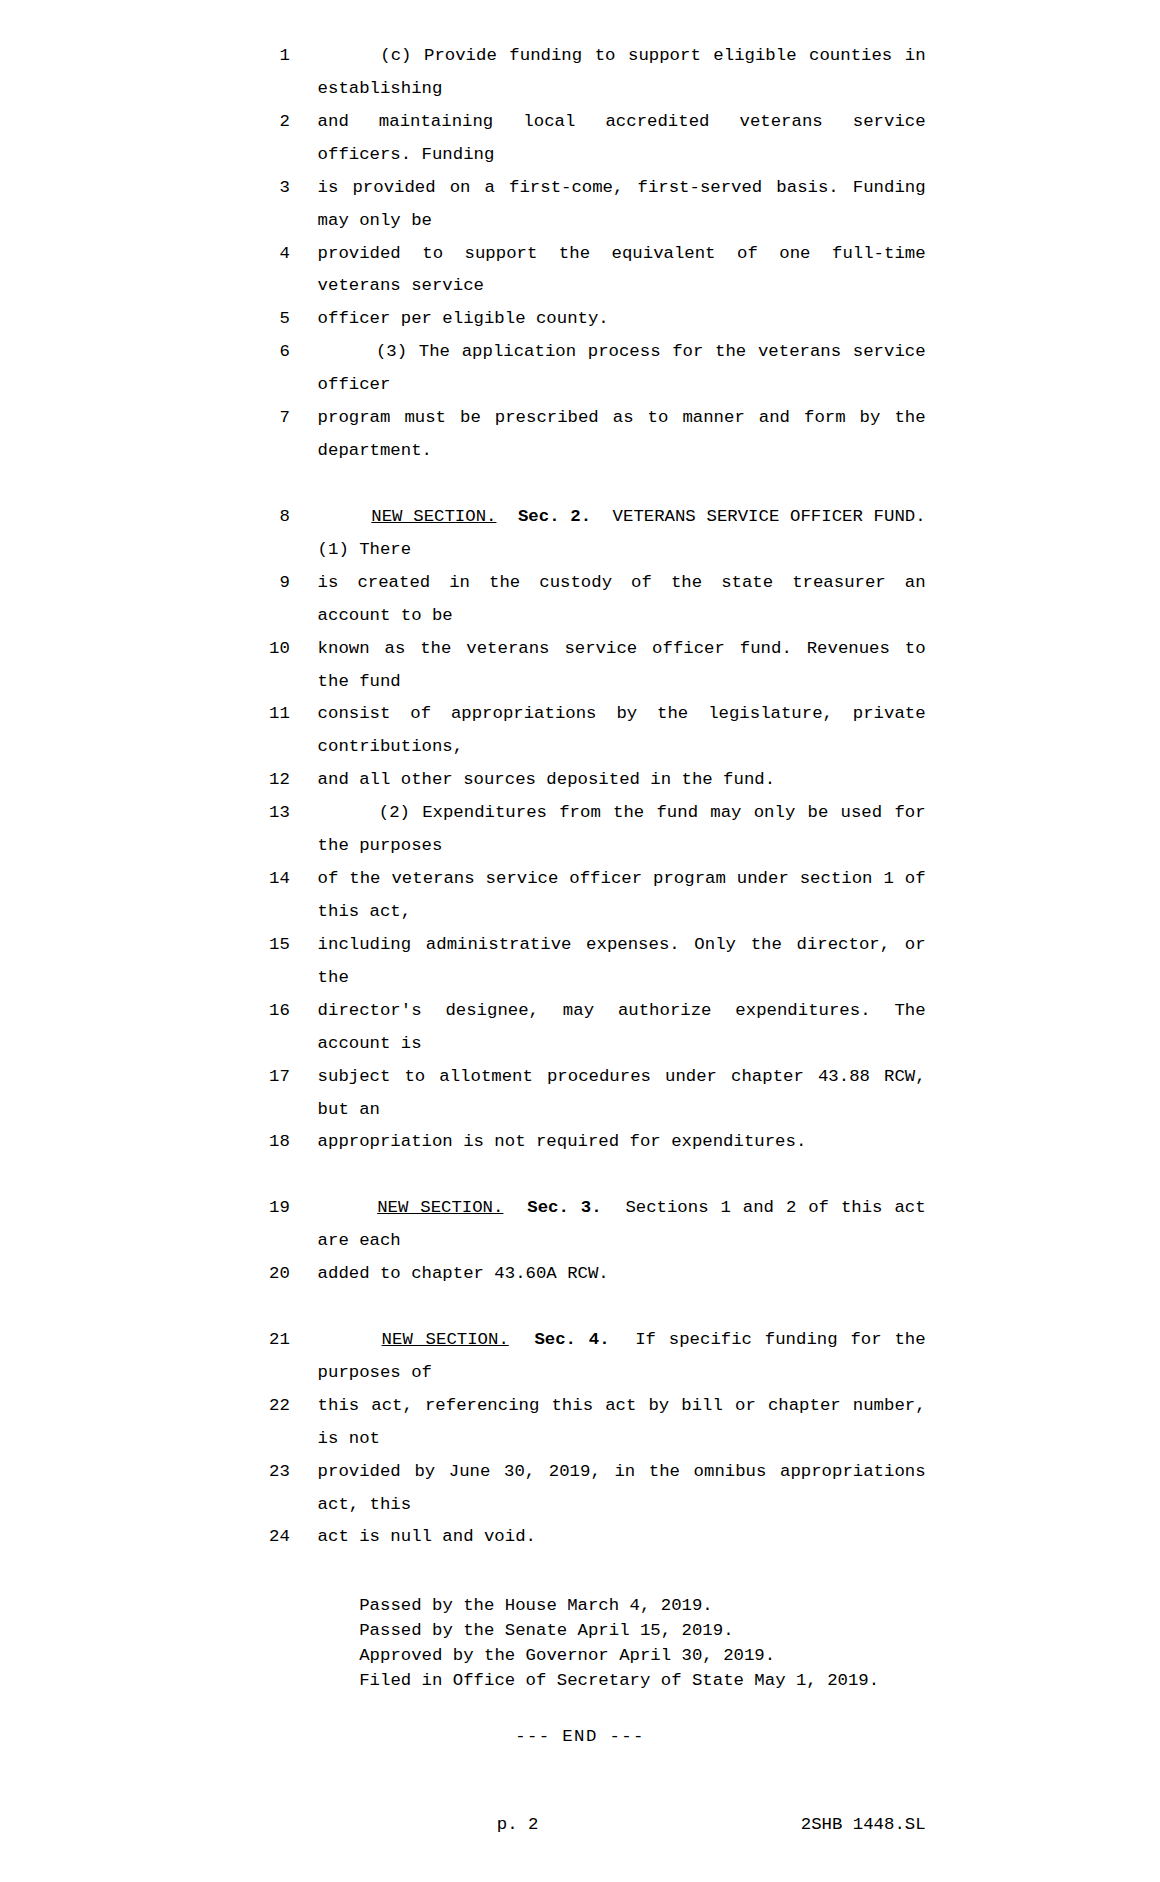1
(c) Provide funding to support eligible counties in establishing
2
and maintaining local accredited veterans service officers. Funding
3
is provided on a first-come, first-served basis. Funding may only be
4
provided to support the equivalent of one full-time veterans service
5
officer per eligible county.
6
(3) The application process for the veterans service officer
7
program must be prescribed as to manner and form by the department.
8
NEW SECTION. Sec. 2. VETERANS SERVICE OFFICER FUND. (1) There
9
is created in the custody of the state treasurer an account to be
10
known as the veterans service officer fund. Revenues to the fund
11
consist of appropriations by the legislature, private contributions,
12
and all other sources deposited in the fund.
13
(2) Expenditures from the fund may only be used for the purposes
14
of the veterans service officer program under section 1 of this act,
15
including administrative expenses. Only the director, or the
16
director's designee, may authorize expenditures. The account is
17
subject to allotment procedures under chapter 43.88 RCW, but an
18
appropriation is not required for expenditures.
19
NEW SECTION. Sec. 3. Sections 1 and 2 of this act are each
20
added to chapter 43.60A RCW.
21
NEW SECTION. Sec. 4. If specific funding for the purposes of
22
this act, referencing this act by bill or chapter number, is not
23
provided by June 30, 2019, in the omnibus appropriations act, this
24
act is null and void.
Passed by the House March 4, 2019.
Passed by the Senate April 15, 2019.
Approved by the Governor April 30, 2019.
Filed in Office of Secretary of State May 1, 2019.
--- END ---
p. 2 2SHB 1448.SL